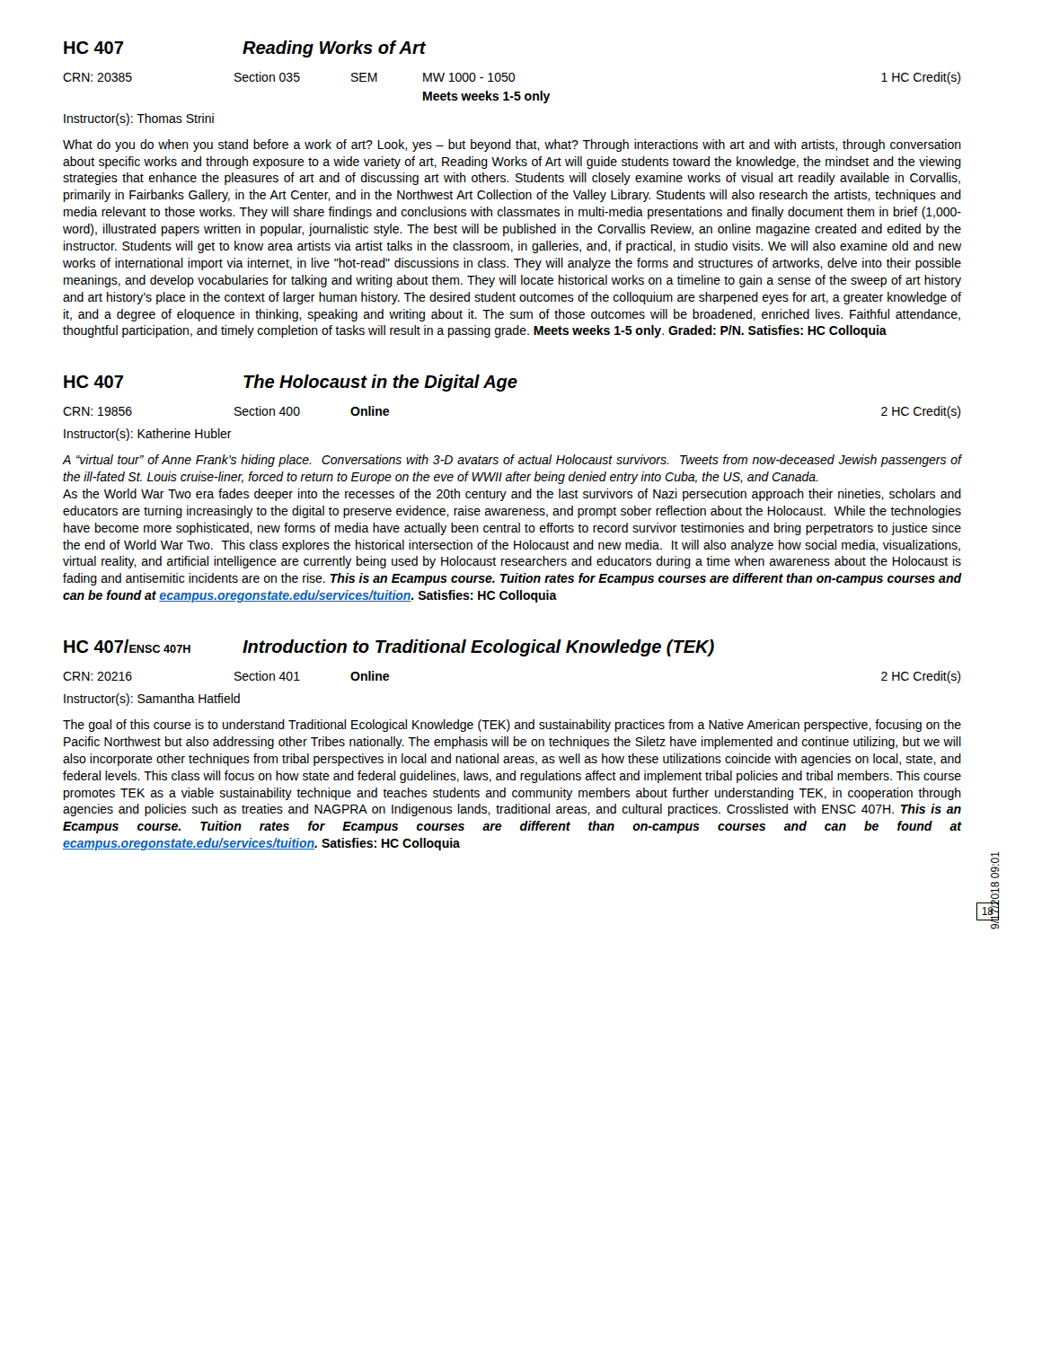HC 407
Reading Works of Art
CRN: 20385
Section 035
SEM
MW 1000 - 1050
1 HC Credit(s)
Meets weeks 1-5 only
Instructor(s): Thomas Strini
What do you do when you stand before a work of art? Look, yes – but beyond that, what? Through interactions with art and with artists, through conversation about specific works and through exposure to a wide variety of art, Reading Works of Art will guide students toward the knowledge, the mindset and the viewing strategies that enhance the pleasures of art and of discussing art with others. Students will closely examine works of visual art readily available in Corvallis, primarily in Fairbanks Gallery, in the Art Center, and in the Northwest Art Collection of the Valley Library. Students will also research the artists, techniques and media relevant to those works. They will share findings and conclusions with classmates in multi-media presentations and finally document them in brief (1,000-word), illustrated papers written in popular, journalistic style. The best will be published in the Corvallis Review, an online magazine created and edited by the instructor. Students will get to know area artists via artist talks in the classroom, in galleries, and, if practical, in studio visits. We will also examine old and new works of international import via internet, in live "hot-read" discussions in class. They will analyze the forms and structures of artworks, delve into their possible meanings, and develop vocabularies for talking and writing about them. They will locate historical works on a timeline to gain a sense of the sweep of art history and art history’s place in the context of larger human history. The desired student outcomes of the colloquium are sharpened eyes for art, a greater knowledge of it, and a degree of eloquence in thinking, speaking and writing about it. The sum of those outcomes will be broadened, enriched lives. Faithful attendance, thoughtful participation, and timely completion of tasks will result in a passing grade. Meets weeks 1-5 only. Graded: P/N. Satisfies: HC Colloquia
HC 407
The Holocaust in the Digital Age
CRN: 19856
Section 400
Online
2 HC Credit(s)
Instructor(s): Katherine Hubler
A “virtual tour” of Anne Frank’s hiding place. Conversations with 3-D avatars of actual Holocaust survivors. Tweets from now-deceased Jewish passengers of the ill-fated St. Louis cruise-liner, forced to return to Europe on the eve of WWII after being denied entry into Cuba, the US, and Canada.
As the World War Two era fades deeper into the recesses of the 20th century and the last survivors of Nazi persecution approach their nineties, scholars and educators are turning increasingly to the digital to preserve evidence, raise awareness, and prompt sober reflection about the Holocaust. While the technologies have become more sophisticated, new forms of media have actually been central to efforts to record survivor testimonies and bring perpetrators to justice since the end of World War Two. This class explores the historical intersection of the Holocaust and new media. It will also analyze how social media, visualizations, virtual reality, and artificial intelligence are currently being used by Holocaust researchers and educators during a time when awareness about the Holocaust is fading and antisemitic incidents are on the rise. This is an Ecampus course. Tuition rates for Ecampus courses are different than on-campus courses and can be found at ecampus.oregonstate.edu/services/tuition. Satisfies: HC Colloquia
HC 407/ENSC 407H
Introduction to Traditional Ecological Knowledge (TEK)
CRN: 20216
Section 401
Online
2 HC Credit(s)
Instructor(s): Samantha Hatfield
The goal of this course is to understand Traditional Ecological Knowledge (TEK) and sustainability practices from a Native American perspective, focusing on the Pacific Northwest but also addressing other Tribes nationally. The emphasis will be on techniques the Siletz have implemented and continue utilizing, but we will also incorporate other techniques from tribal perspectives in local and national areas, as well as how these utilizations coincide with agencies on local, state, and federal levels. This class will focus on how state and federal guidelines, laws, and regulations affect and implement tribal policies and tribal members. This course promotes TEK as a viable sustainability technique and teaches students and community members about further understanding TEK, in cooperation through agencies and policies such as treaties and NAGPRA on Indigenous lands, traditional areas, and cultural practices. Crosslisted with ENSC 407H. This is an Ecampus course. Tuition rates for Ecampus courses are different than on-campus courses and can be found at ecampus.oregonstate.edu/services/tuition. Satisfies: HC Colloquia
9/17/2018 09:01
18